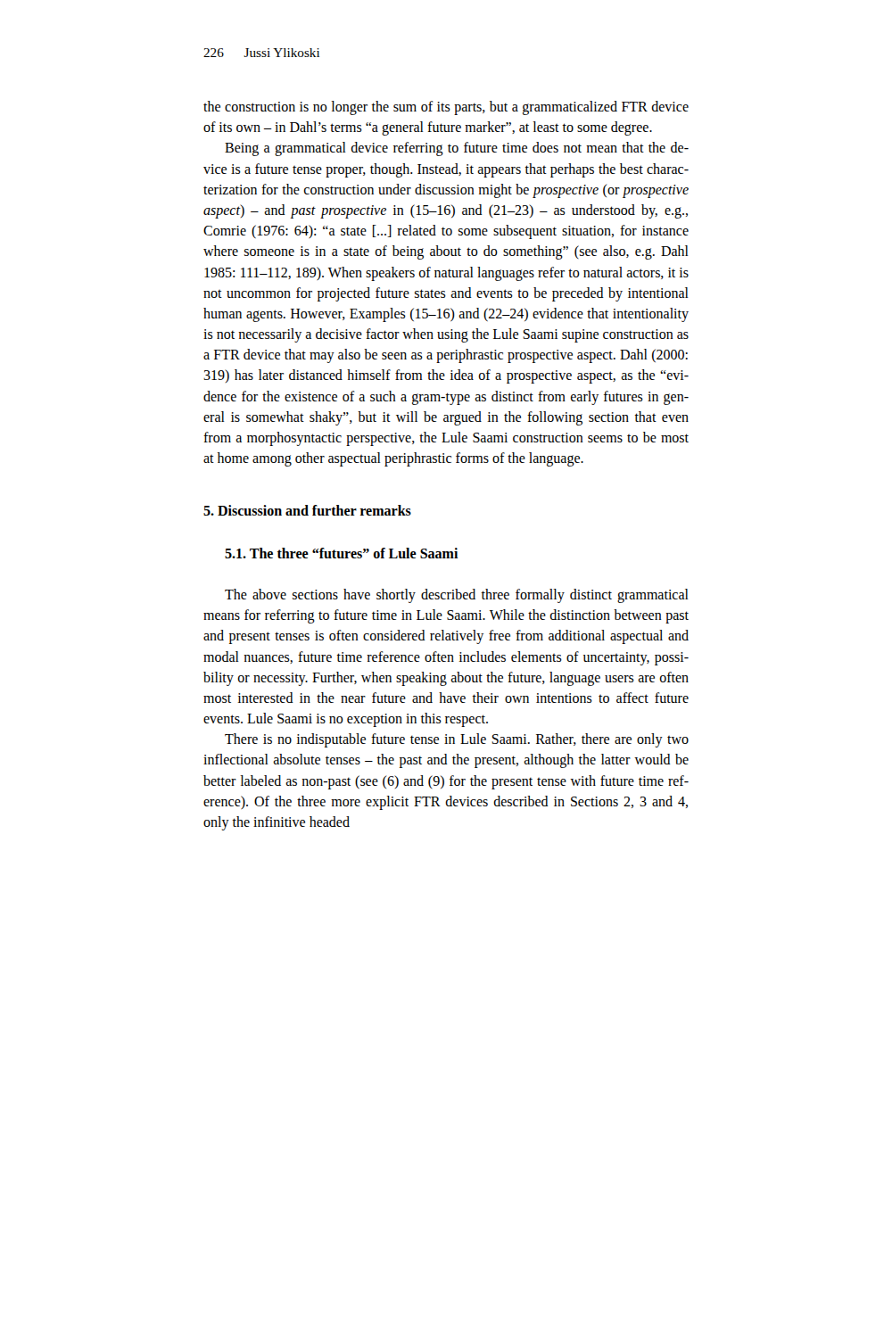226 Jussi Ylikoski
the construction is no longer the sum of its parts, but a grammaticalized FTR device of its own – in Dahl’s terms “a general future marker”, at least to some degree.
Being a grammatical device referring to future time does not mean that the device is a future tense proper, though. Instead, it appears that perhaps the best characterization for the construction under discussion might be prospective (or prospective aspect) – and past prospective in (15–16) and (21–23) – as understood by, e.g., Comrie (1976: 64): “a state [...] related to some subsequent situation, for instance where someone is in a state of being about to do something” (see also, e.g. Dahl 1985: 111–112, 189). When speakers of natural languages refer to natural actors, it is not uncommon for projected future states and events to be preceded by intentional human agents. However, Examples (15–16) and (22–24) evidence that intentionality is not necessarily a decisive factor when using the Lule Saami supine construction as a FTR device that may also be seen as a periphrastic prospective aspect. Dahl (2000: 319) has later distanced himself from the idea of a prospective aspect, as the “evidence for the existence of a such a gram-type as distinct from early futures in general is somewhat shaky”, but it will be argued in the following section that even from a morphosyntactic perspective, the Lule Saami construction seems to be most at home among other aspectual periphrastic forms of the language.
5. Discussion and further remarks
5.1. The three “futures” of Lule Saami
The above sections have shortly described three formally distinct grammatical means for referring to future time in Lule Saami. While the distinction between past and present tenses is often considered relatively free from additional aspectual and modal nuances, future time reference often includes elements of uncertainty, possibility or necessity. Further, when speaking about the future, language users are often most interested in the near future and have their own intentions to affect future events. Lule Saami is no exception in this respect.
There is no indisputable future tense in Lule Saami. Rather, there are only two inflectional absolute tenses – the past and the present, although the latter would be better labeled as non-past (see (6) and (9) for the present tense with future time reference). Of the three more explicit FTR devices described in Sections 2, 3 and 4, only the infinitive headed